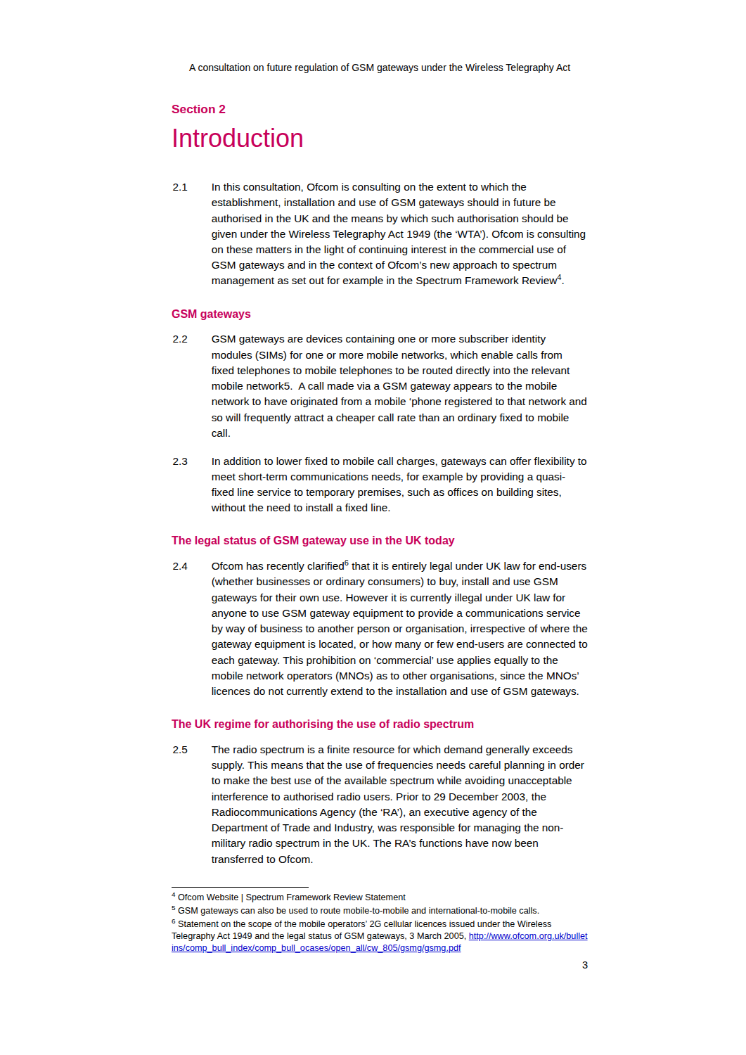A consultation on future regulation of GSM gateways under the Wireless Telegraphy Act
Section 2
Introduction
2.1
In this consultation, Ofcom is consulting on the extent to which the establishment, installation and use of GSM gateways should in future be authorised in the UK and the means by which such authorisation should be given under the Wireless Telegraphy Act 1949 (the ‘WTA’). Ofcom is consulting on these matters in the light of continuing interest in the commercial use of GSM gateways and in the context of Ofcom’s new approach to spectrum management as set out for example in the Spectrum Framework Review4.
GSM gateways
2.2
GSM gateways are devices containing one or more subscriber identity modules (SIMs) for one or more mobile networks, which enable calls from fixed telephones to mobile telephones to be routed directly into the relevant mobile network5. A call made via a GSM gateway appears to the mobile network to have originated from a mobile ‘phone registered to that network and so will frequently attract a cheaper call rate than an ordinary fixed to mobile call.
2.3
In addition to lower fixed to mobile call charges, gateways can offer flexibility to meet short-term communications needs, for example by providing a quasi-fixed line service to temporary premises, such as offices on building sites, without the need to install a fixed line.
The legal status of GSM gateway use in the UK today
2.4
Ofcom has recently clarified6 that it is entirely legal under UK law for end-users (whether businesses or ordinary consumers) to buy, install and use GSM gateways for their own use. However it is currently illegal under UK law for anyone to use GSM gateway equipment to provide a communications service by way of business to another person or organisation, irrespective of where the gateway equipment is located, or how many or few end-users are connected to each gateway. This prohibition on ‘commercial’ use applies equally to the mobile network operators (MNOs) as to other organisations, since the MNOs’ licences do not currently extend to the installation and use of GSM gateways.
The UK regime for authorising the use of radio spectrum
2.5
The radio spectrum is a finite resource for which demand generally exceeds supply. This means that the use of frequencies needs careful planning in order to make the best use of the available spectrum while avoiding unacceptable interference to authorised radio users. Prior to 29 December 2003, the Radiocommunications Agency (the ‘RA’), an executive agency of the Department of Trade and Industry, was responsible for managing the non-military radio spectrum in the UK. The RA’s functions have now been transferred to Ofcom.
4 Ofcom Website | Spectrum Framework Review Statement
5 GSM gateways can also be used to route mobile-to-mobile and international-to-mobile calls.
6 Statement on the scope of the mobile operators’ 2G cellular licences issued under the Wireless Telegraphy Act 1949 and the legal status of GSM gateways, 3 March 2005, http://www.ofcom.org.uk/bulletins/comp_bull_index/comp_bull_ocases/open_all/cw_805/gsmg/gsmg.pdf
3